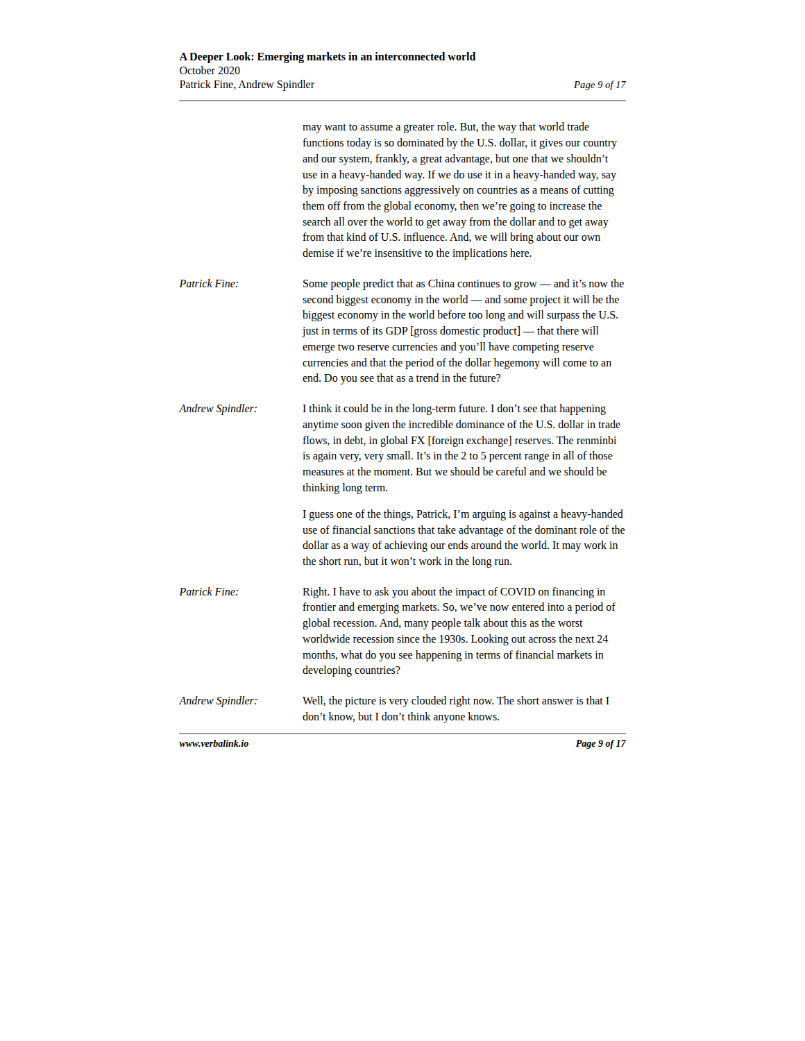A Deeper Look: Emerging markets in an interconnected world
October 2020
Patrick Fine, Andrew Spindler
Page 9 of 17
| | may want to assume a greater role. But, the way that world trade functions today is so dominated by the U.S. dollar, it gives our country and our system, frankly, a great advantage, but one that we shouldn’t use in a heavy-handed way. If we do use it in a heavy-handed way, say by imposing sanctions aggressively on countries as a means of cutting them off from the global economy, then we’re going to increase the search all over the world to get away from the dollar and to get away from that kind of U.S. influence. And, we will bring about our own demise if we’re insensitive to the implications here. |
| Patrick Fine: | Some people predict that as China continues to grow — and it’s now the second biggest economy in the world — and some project it will be the biggest economy in the world before too long and will surpass the U.S. just in terms of its GDP [gross domestic product] — that there will emerge two reserve currencies and you’ll have competing reserve currencies and that the period of the dollar hegemony will come to an end. Do you see that as a trend in the future? |
| Andrew Spindler: | I think it could be in the long-term future. I don’t see that happening anytime soon given the incredible dominance of the U.S. dollar in trade flows, in debt, in global FX [foreign exchange] reserves. The renminbi is again very, very small. It’s in the 2 to 5 percent range in all of those measures at the moment. But we should be careful and we should be thinking long term. I guess one of the things, Patrick, I’m arguing is against a heavy-handed use of financial sanctions that take advantage of the dominant role of the dollar as a way of achieving our ends around the world. It may work in the short run, but it won’t work in the long run. |
| Patrick Fine: | Right. I have to ask you about the impact of COVID on financing in frontier and emerging markets. So, we’ve now entered into a period of global recession. And, many people talk about this as the worst worldwide recession since the 1930s. Looking out across the next 24 months, what do you see happening in terms of financial markets in developing countries? |
| Andrew Spindler: | Well, the picture is very clouded right now. The short answer is that I don’t know, but I don’t think anyone knows. |
www.verbalink.io Page 9 of 17